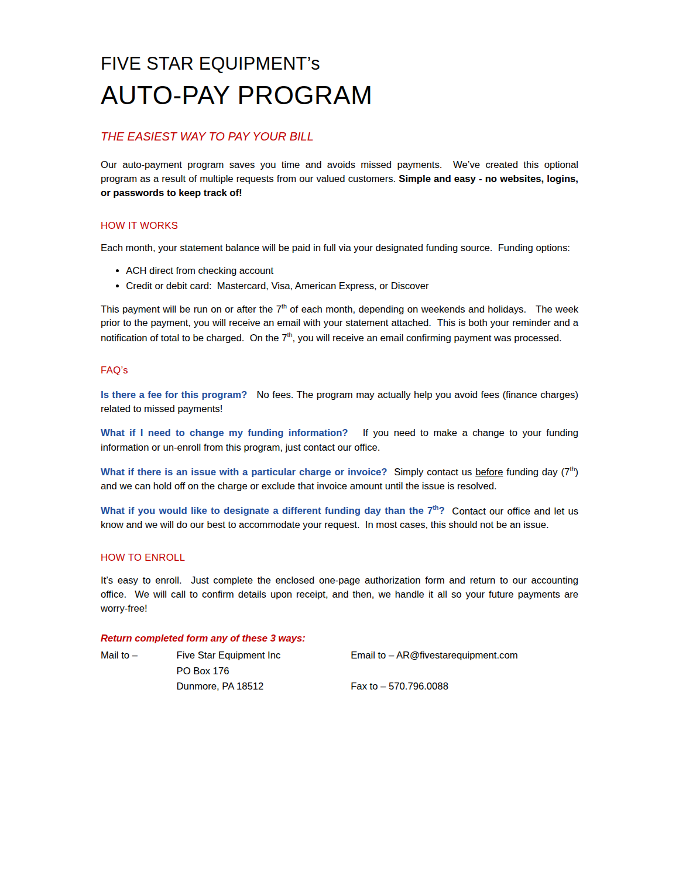FIVE STAR EQUIPMENT’s
AUTO-PAY PROGRAM
THE EASIEST WAY TO PAY YOUR BILL
Our auto-payment program saves you time and avoids missed payments. We’ve created this optional program as a result of multiple requests from our valued customers. Simple and easy - no websites, logins, or passwords to keep track of!
HOW IT WORKS
Each month, your statement balance will be paid in full via your designated funding source. Funding options:
ACH direct from checking account
Credit or debit card: Mastercard, Visa, American Express, or Discover
This payment will be run on or after the 7th of each month, depending on weekends and holidays. The week prior to the payment, you will receive an email with your statement attached. This is both your reminder and a notification of total to be charged. On the 7th, you will receive an email confirming payment was processed.
FAQ’s
Is there a fee for this program? No fees. The program may actually help you avoid fees (finance charges) related to missed payments!
What if I need to change my funding information? If you need to make a change to your funding information or un-enroll from this program, just contact our office.
What if there is an issue with a particular charge or invoice? Simply contact us before funding day (7th) and we can hold off on the charge or exclude that invoice amount until the issue is resolved.
What if you would like to designate a different funding day than the 7th? Contact our office and let us know and we will do our best to accommodate your request. In most cases, this should not be an issue.
HOW TO ENROLL
It’s easy to enroll. Just complete the enclosed one-page authorization form and return to our accounting office. We will call to confirm details upon receipt, and then, we handle it all so your future payments are worry-free!
Return completed form any of these 3 ways:
| Mail to – | Five Star Equipment Inc | Email to – AR@fivestarequipment.com |
| | PO Box 176 | |
| | Dunmore, PA 18512 | Fax to – 570.796.0088 |